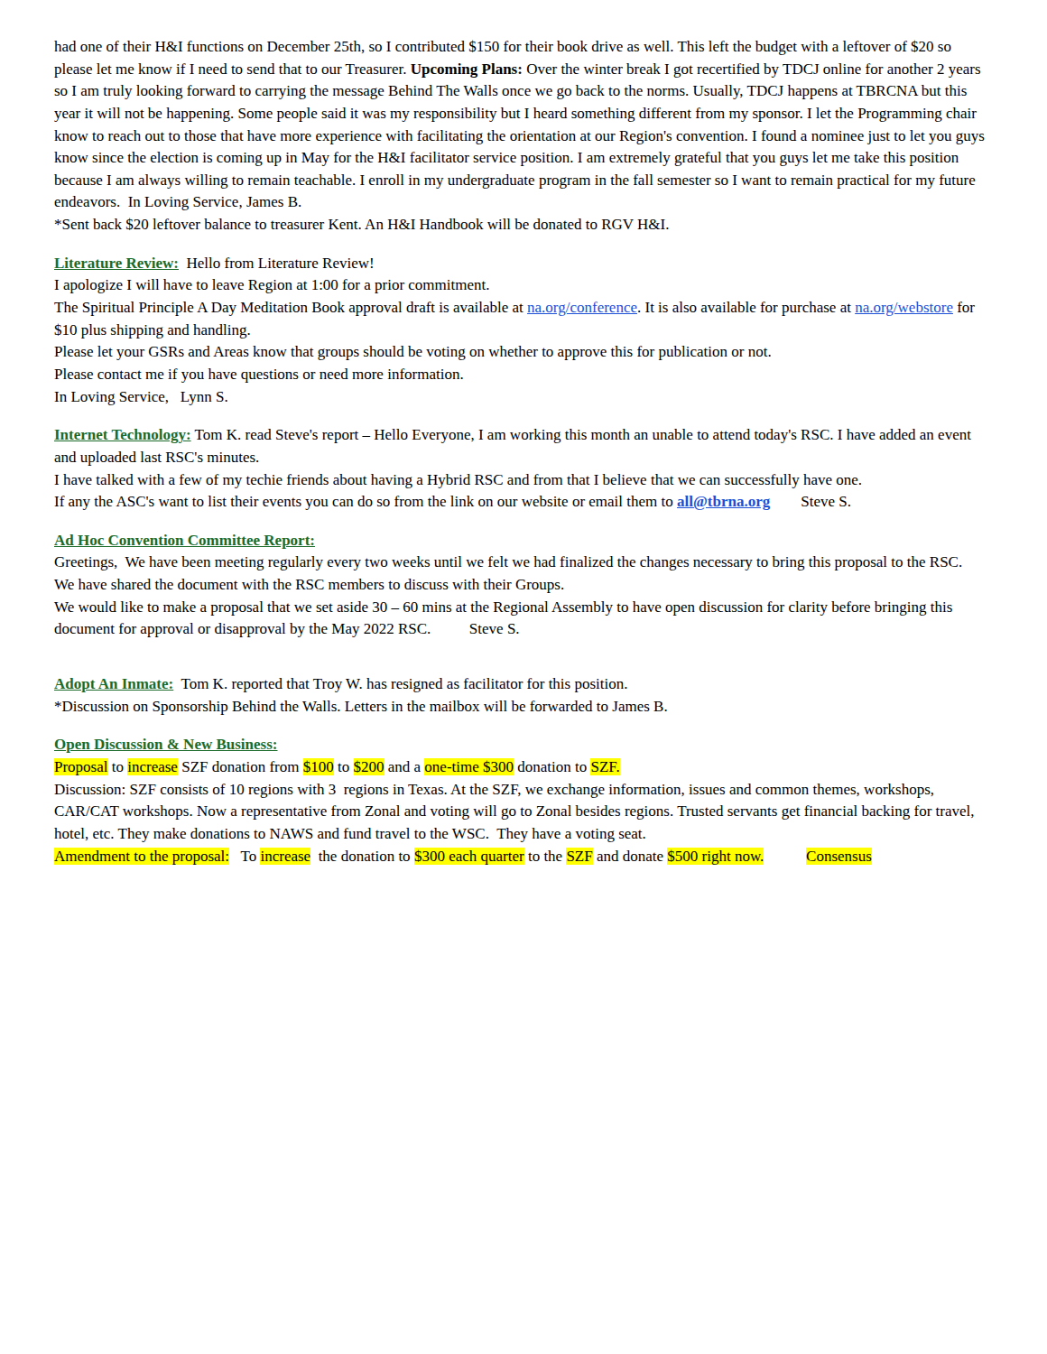had one of their H&I functions on December 25th, so I contributed $150 for their book drive as well. This left the budget with a leftover of $20 so please let me know if I need to send that to our Treasurer. Upcoming Plans: Over the winter break I got recertified by TDCJ online for another 2 years so I am truly looking forward to carrying the message Behind The Walls once we go back to the norms. Usually, TDCJ happens at TBRCNA but this year it will not be happening. Some people said it was my responsibility but I heard something different from my sponsor. I let the Programming chair know to reach out to those that have more experience with facilitating the orientation at our Region's convention. I found a nominee just to let you guys know since the election is coming up in May for the H&I facilitator service position. I am extremely grateful that you guys let me take this position because I am always willing to remain teachable. I enroll in my undergraduate program in the fall semester so I want to remain practical for my future endeavors. In Loving Service, James B.
*Sent back $20 leftover balance to treasurer Kent. An H&I Handbook will be donated to RGV H&I.
Literature Review: Hello from Literature Review!
I apologize I will have to leave Region at 1:00 for a prior commitment.
The Spiritual Principle A Day Meditation Book approval draft is available at na.org/conference. It is also available for purchase at na.org/webstore for $10 plus shipping and handling.
Please let your GSRs and Areas know that groups should be voting on whether to approve this for publication or not.
Please contact me if you have questions or need more information.
In Loving Service, Lynn S.
Internet Technology: Tom K. read Steve's report – Hello Everyone, I am working this month an unable to attend today's RSC. I have added an event and uploaded last RSC's minutes.
I have talked with a few of my techie friends about having a Hybrid RSC and from that I believe that we can successfully have one.
If any the ASC's want to list their events you can do so from the link on our website or email them to all@tbrna.org Steve S.
Ad Hoc Convention Committee Report:
Greetings, We have been meeting regularly every two weeks until we felt we had finalized the changes necessary to bring this proposal to the RSC.
We have shared the document with the RSC members to discuss with their Groups.
We would like to make a proposal that we set aside 30 – 60 mins at the Regional Assembly to have open discussion for clarity before bringing this document for approval or disapproval by the May 2022 RSC. Steve S.
Adopt An Inmate: Tom K. reported that Troy W. has resigned as facilitator for this position.
*Discussion on Sponsorship Behind the Walls. Letters in the mailbox will be forwarded to James B.
Open Discussion & New Business:
Proposal to increase SZF donation from $100 to $200 and a one-time $300 donation to SZF.
Discussion: SZF consists of 10 regions with 3 regions in Texas. At the SZF, we exchange information, issues and common themes, workshops, CAR/CAT workshops. Now a representative from Zonal and voting will go to Zonal besides regions. Trusted servants get financial backing for travel, hotel, etc. They make donations to NAWS and fund travel to the WSC. They have a voting seat.
Amendment to the proposal: To increase the donation to $300 each quarter to the SZF and donate $500 right now. Consensus